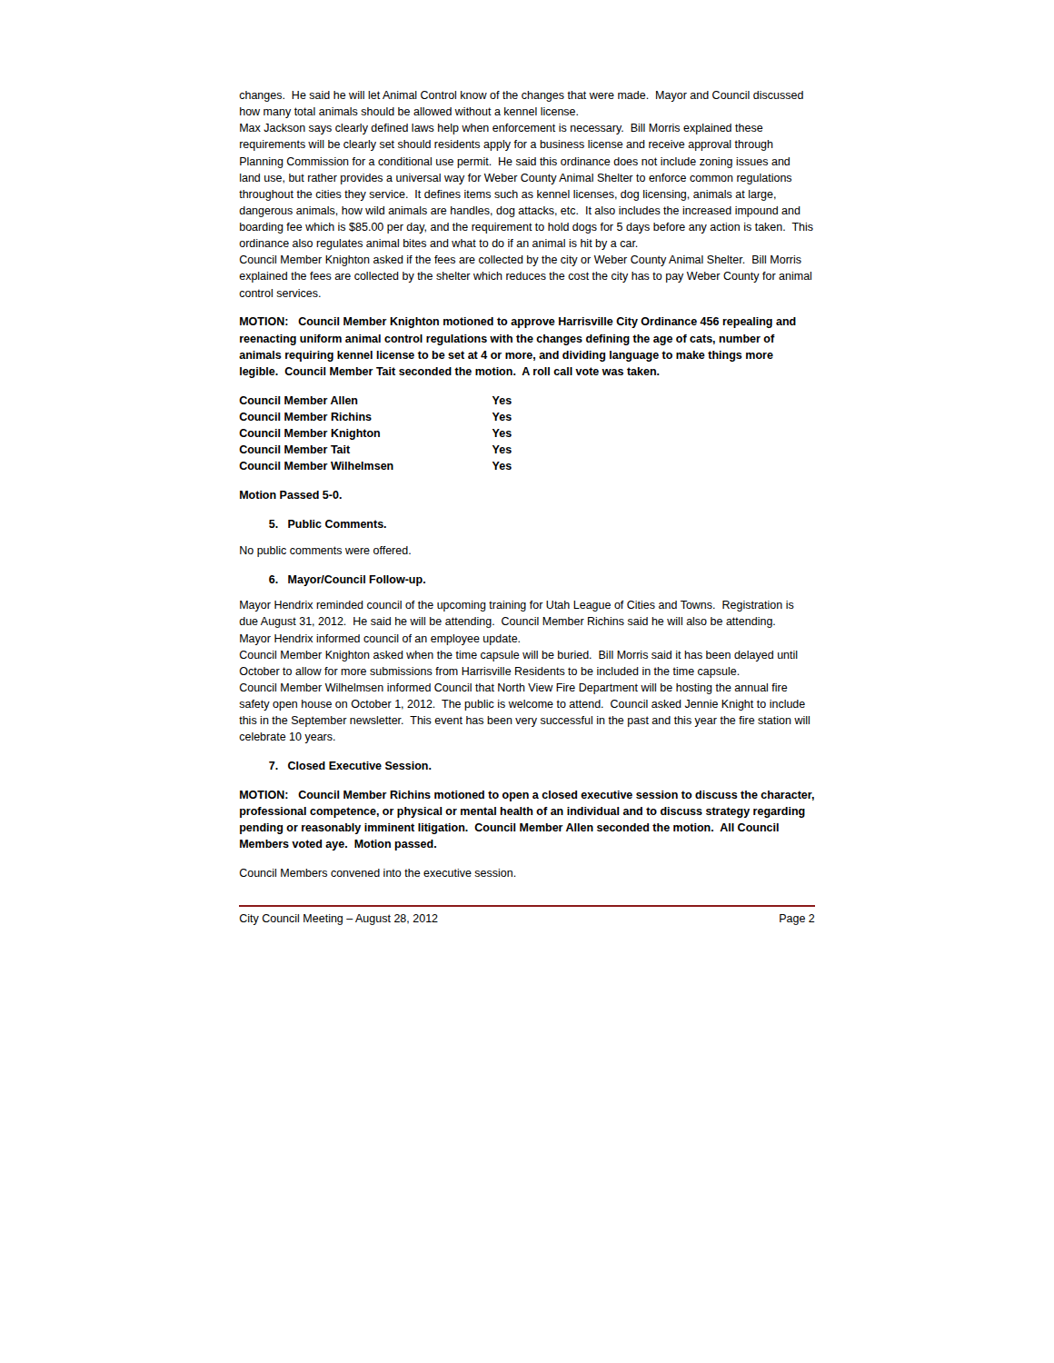changes. He said he will let Animal Control know of the changes that were made. Mayor and Council discussed how many total animals should be allowed without a kennel license.
Max Jackson says clearly defined laws help when enforcement is necessary. Bill Morris explained these requirements will be clearly set should residents apply for a business license and receive approval through Planning Commission for a conditional use permit. He said this ordinance does not include zoning issues and land use, but rather provides a universal way for Weber County Animal Shelter to enforce common regulations throughout the cities they service. It defines items such as kennel licenses, dog licensing, animals at large, dangerous animals, how wild animals are handles, dog attacks, etc. It also includes the increased impound and boarding fee which is $85.00 per day, and the requirement to hold dogs for 5 days before any action is taken. This ordinance also regulates animal bites and what to do if an animal is hit by a car.
Council Member Knighton asked if the fees are collected by the city or Weber County Animal Shelter. Bill Morris explained the fees are collected by the shelter which reduces the cost the city has to pay Weber County for animal control services.
MOTION: Council Member Knighton motioned to approve Harrisville City Ordinance 456 repealing and reenacting uniform animal control regulations with the changes defining the age of cats, number of animals requiring kennel license to be set at 4 or more, and dividing language to make things more legible. Council Member Tait seconded the motion. A roll call vote was taken.
| Council Member Allen | Yes |
| Council Member Richins | Yes |
| Council Member Knighton | Yes |
| Council Member Tait | Yes |
| Council Member Wilhelmsen | Yes |
Motion Passed 5-0.
5. Public Comments.
No public comments were offered.
6. Mayor/Council Follow-up.
Mayor Hendrix reminded council of the upcoming training for Utah League of Cities and Towns. Registration is due August 31, 2012. He said he will be attending. Council Member Richins said he will also be attending.
Mayor Hendrix informed council of an employee update.
Council Member Knighton asked when the time capsule will be buried. Bill Morris said it has been delayed until October to allow for more submissions from Harrisville Residents to be included in the time capsule.
Council Member Wilhelmsen informed Council that North View Fire Department will be hosting the annual fire safety open house on October 1, 2012. The public is welcome to attend. Council asked Jennie Knight to include this in the September newsletter. This event has been very successful in the past and this year the fire station will celebrate 10 years.
7. Closed Executive Session.
MOTION: Council Member Richins motioned to open a closed executive session to discuss the character, professional competence, or physical or mental health of an individual and to discuss strategy regarding pending or reasonably imminent litigation. Council Member Allen seconded the motion. All Council Members voted aye. Motion passed.
Council Members convened into the executive session.
City Council Meeting – August 28, 2012 Page 2